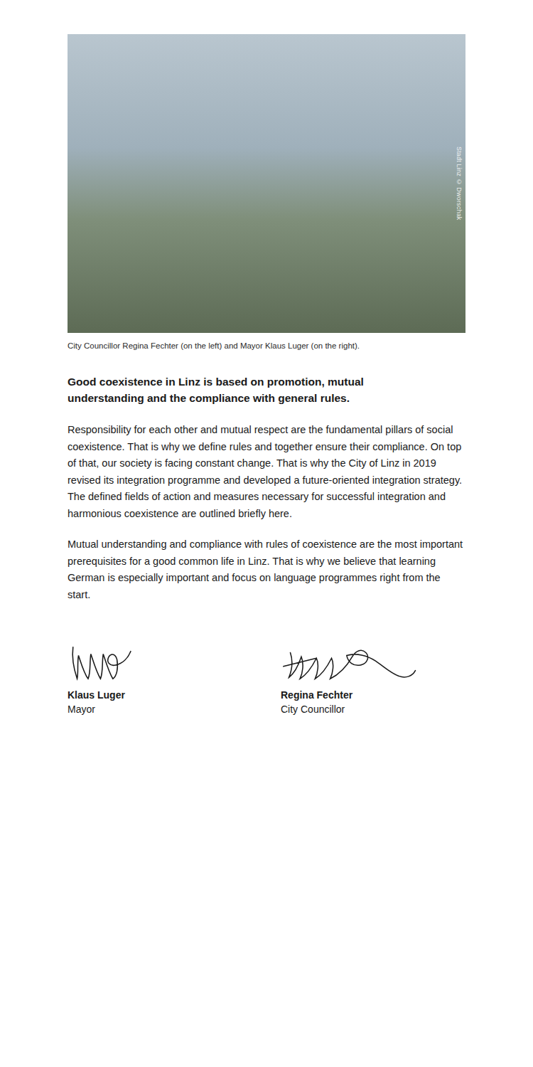Stadt Linz © Dworschak
City Councillor Regina Fechter (on the left) and Mayor Klaus Luger (on the right).
Good coexistence in Linz is based on promotion, mutual understanding and the compliance with general rules.
Responsibility for each other and mutual respect are the fundamental pillars of social coexistence. That is why we define rules and together ensure their compliance. On top of that, our society is facing constant change. That is why the City of Linz in 2019 revised its integration programme and developed a future-oriented integration strategy. The defined fields of action and measures necessary for successful integration and harmonious coexistence are outlined briefly here.
Mutual understanding and compliance with rules of coexistence are the most important prerequisites for a good common life in Linz. That is why we believe that learning German is especially important and focus on language programmes right from the start.
Klaus Luger
Mayor
Regina Fechter
City Councillor